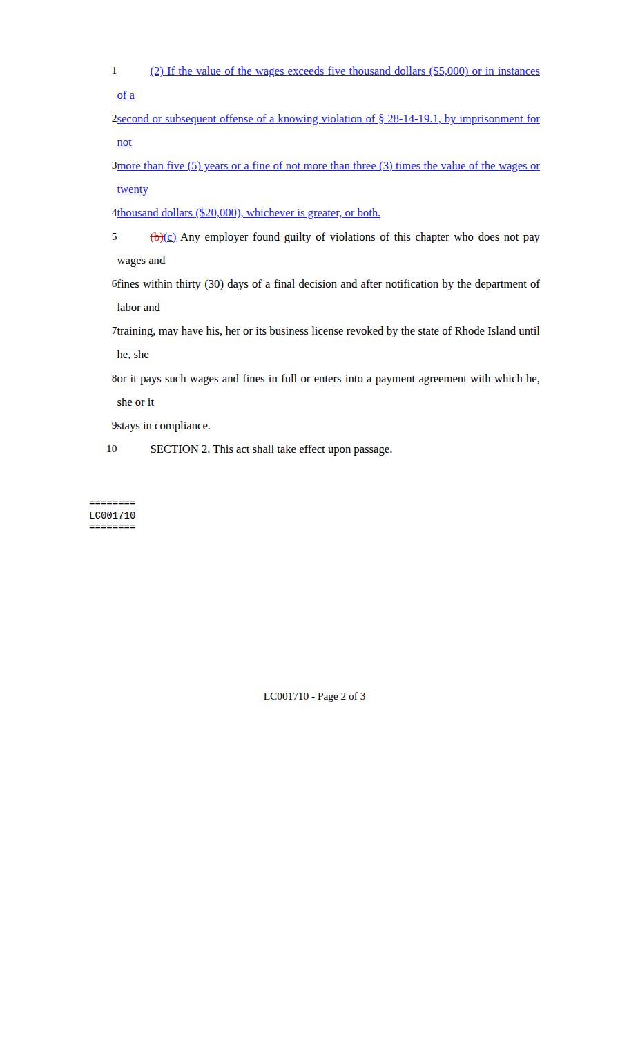| 1 | (2) If the value of the wages exceeds five thousand dollars ($5,000) or in instances of a |
| 2 | second or subsequent offense of a knowing violation of § 28-14-19.1, by imprisonment for not |
| 3 | more than five (5) years or a fine of not more than three (3) times the value of the wages or twenty |
| 4 | thousand dollars ($20,000), whichever is greater, or both. |
| 5 | (b) (c) Any employer found guilty of violations of this chapter who does not pay wages and |
| 6 | fines within thirty (30) days of a final decision and after notification by the department of labor and |
| 7 | training, may have his, her or its business license revoked by the state of Rhode Island until he, she |
| 8 | or it pays such wages and fines in full or enters into a payment agreement with which he, she or it |
| 9 | stays in compliance. |
| 10 | SECTION 2. This act shall take effect upon passage. |
========
LC001710
========
LC001710 - Page 2 of 3